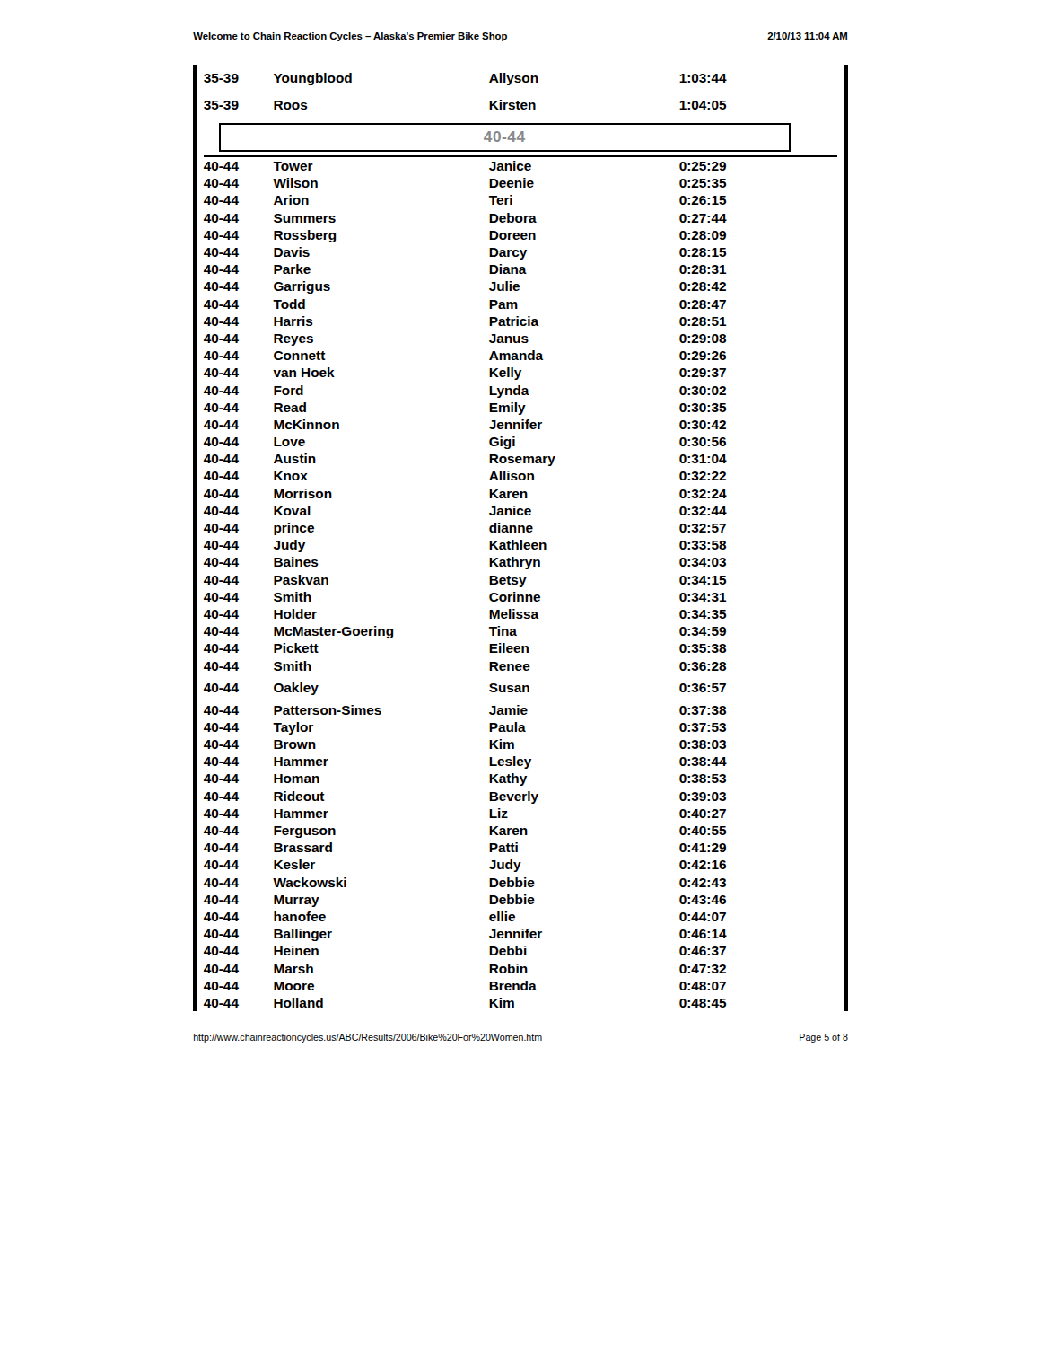Welcome to Chain Reaction Cycles – Alaska's Premier Bike Shop
2/10/13 11:04 AM
| 35-39 | Youngblood | Allyson | 1:03:44 |
| 35-39 | Roos | Kirsten | 1:04:05 |
| 40-44 |
| 40-44 | Tower | Janice | 0:25:29 |
| 40-44 | Wilson | Deenie | 0:25:35 |
| 40-44 | Arion | Teri | 0:26:15 |
| 40-44 | Summers | Debora | 0:27:44 |
| 40-44 | Rossberg | Doreen | 0:28:09 |
| 40-44 | Davis | Darcy | 0:28:15 |
| 40-44 | Parke | Diana | 0:28:31 |
| 40-44 | Garrigus | Julie | 0:28:42 |
| 40-44 | Todd | Pam | 0:28:47 |
| 40-44 | Harris | Patricia | 0:28:51 |
| 40-44 | Reyes | Janus | 0:29:08 |
| 40-44 | Connett | Amanda | 0:29:26 |
| 40-44 | van Hoek | Kelly | 0:29:37 |
| 40-44 | Ford | Lynda | 0:30:02 |
| 40-44 | Read | Emily | 0:30:35 |
| 40-44 | McKinnon | Jennifer | 0:30:42 |
| 40-44 | Love | Gigi | 0:30:56 |
| 40-44 | Austin | Rosemary | 0:31:04 |
| 40-44 | Knox | Allison | 0:32:22 |
| 40-44 | Morrison | Karen | 0:32:24 |
| 40-44 | Koval | Janice | 0:32:44 |
| 40-44 | prince | dianne | 0:32:57 |
| 40-44 | Judy | Kathleen | 0:33:58 |
| 40-44 | Baines | Kathryn | 0:34:03 |
| 40-44 | Paskvan | Betsy | 0:34:15 |
| 40-44 | Smith | Corinne | 0:34:31 |
| 40-44 | Holder | Melissa | 0:34:35 |
| 40-44 | McMaster-Goering | Tina | 0:34:59 |
| 40-44 | Pickett | Eileen | 0:35:38 |
| 40-44 | Smith | Renee | 0:36:28 |
| 40-44 | Oakley | Susan | 0:36:57 |
| 40-44 | Patterson-Simes | Jamie | 0:37:38 |
| 40-44 | Taylor | Paula | 0:37:53 |
| 40-44 | Brown | Kim | 0:38:03 |
| 40-44 | Hammer | Lesley | 0:38:44 |
| 40-44 | Homan | Kathy | 0:38:53 |
| 40-44 | Rideout | Beverly | 0:39:03 |
| 40-44 | Hammer | Liz | 0:40:27 |
| 40-44 | Ferguson | Karen | 0:40:55 |
| 40-44 | Brassard | Patti | 0:41:29 |
| 40-44 | Kesler | Judy | 0:42:16 |
| 40-44 | Wackowski | Debbie | 0:42:43 |
| 40-44 | Murray | Debbie | 0:43:46 |
| 40-44 | hanofee | ellie | 0:44:07 |
| 40-44 | Ballinger | Jennifer | 0:46:14 |
| 40-44 | Heinen | Debbi | 0:46:37 |
| 40-44 | Marsh | Robin | 0:47:32 |
| 40-44 | Moore | Brenda | 0:48:07 |
| 40-44 | Holland | Kim | 0:48:45 |
http://www.chainreactioncycles.us/ABC/Results/2006/Bike%20For%20Women.htm
Page 5 of 8